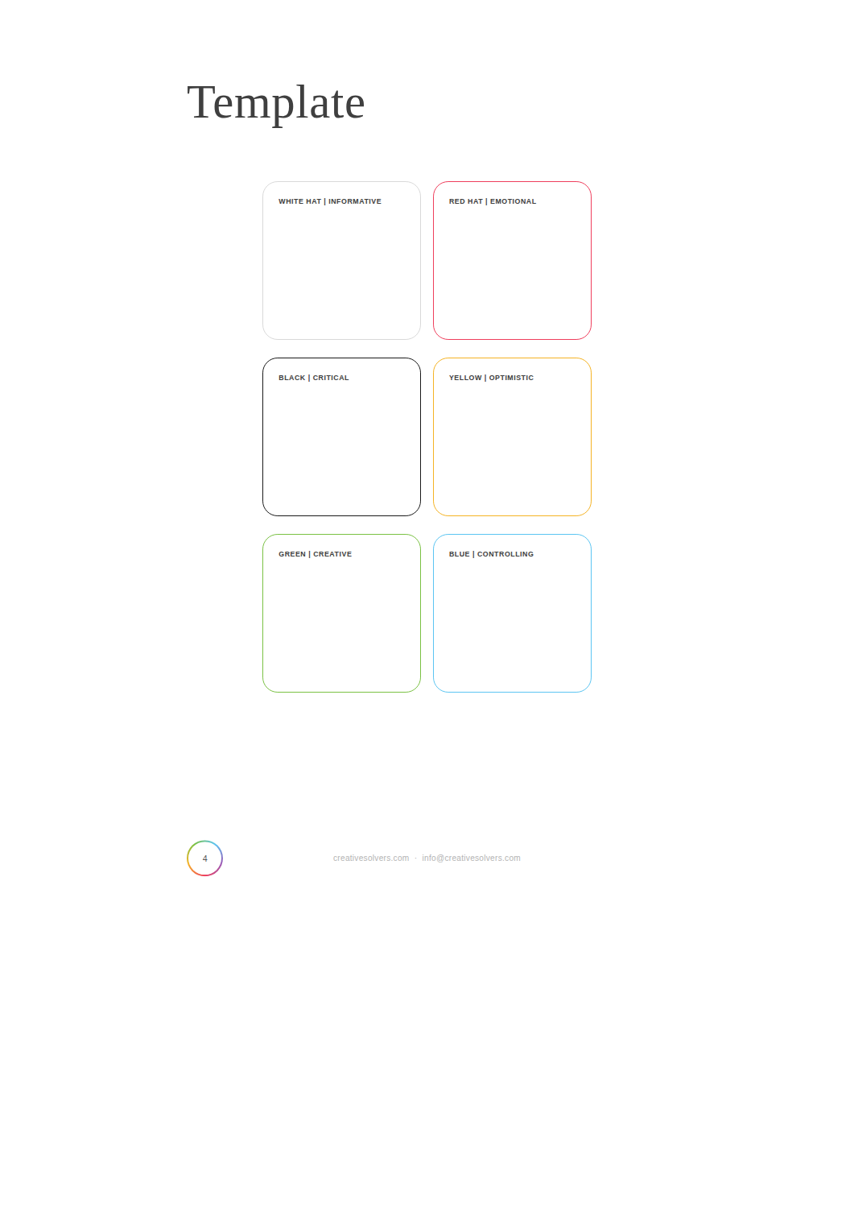Template
White Hat | Informative
Red Hat | Emotional
Black | Critical
Yellow | Optimistic
Green | Creative
Blue | Controlling
4
creativesolvers.com · info@creativesolvers.com